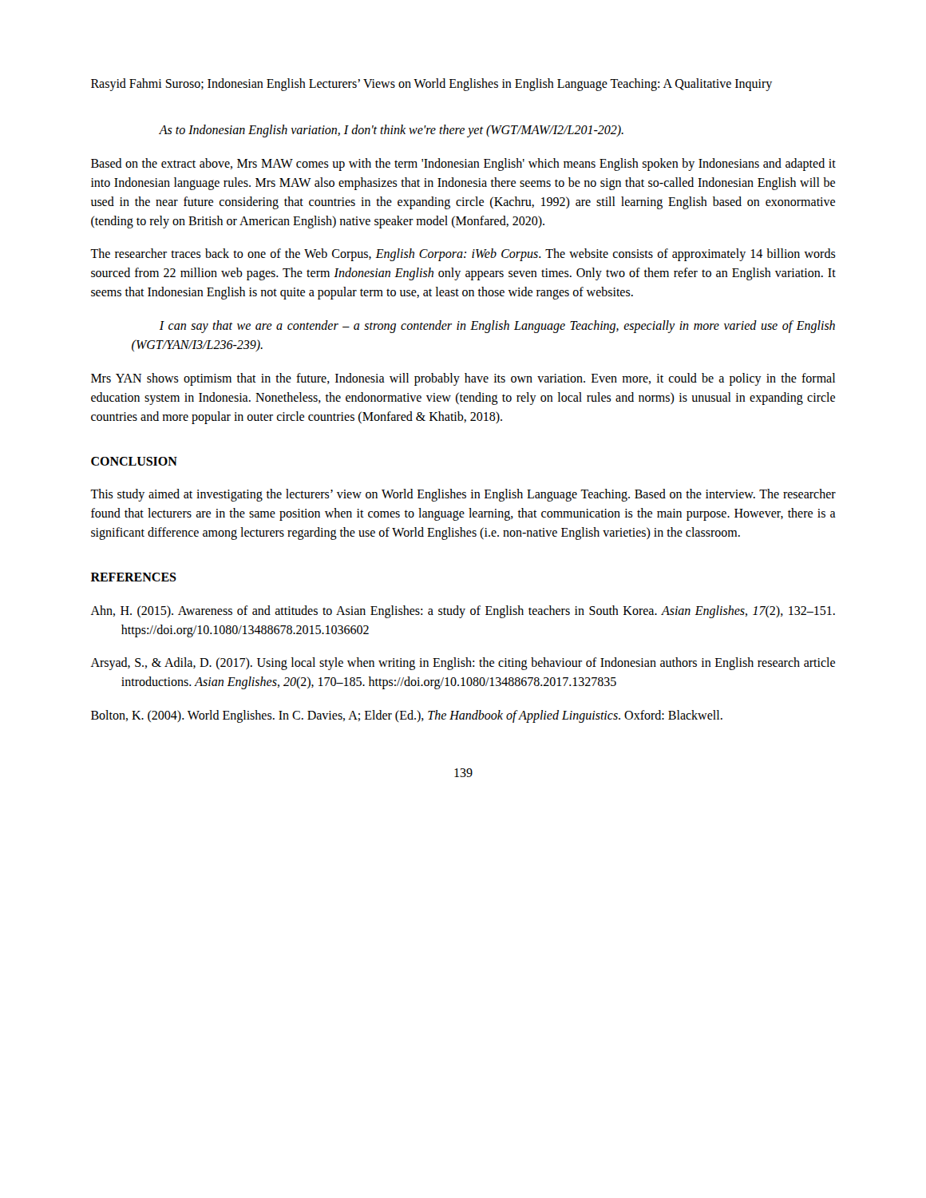Rasyid Fahmi Suroso; Indonesian English Lecturers’ Views on World Englishes in English Language Teaching: A Qualitative Inquiry
As to Indonesian English variation, I don't think we're there yet (WGT/MAW/I2/L201-202).
Based on the extract above, Mrs MAW comes up with the term 'Indonesian English' which means English spoken by Indonesians and adapted it into Indonesian language rules. Mrs MAW also emphasizes that in Indonesia there seems to be no sign that so-called Indonesian English will be used in the near future considering that countries in the expanding circle (Kachru, 1992) are still learning English based on exonormative (tending to rely on British or American English) native speaker model (Monfared, 2020).
The researcher traces back to one of the Web Corpus, English Corpora: iWeb Corpus. The website consists of approximately 14 billion words sourced from 22 million web pages. The term Indonesian English only appears seven times. Only two of them refer to an English variation. It seems that Indonesian English is not quite a popular term to use, at least on those wide ranges of websites.
I can say that we are a contender – a strong contender in English Language Teaching, especially in more varied use of English (WGT/YAN/I3/L236-239).
Mrs YAN shows optimism that in the future, Indonesia will probably have its own variation. Even more, it could be a policy in the formal education system in Indonesia. Nonetheless, the endonormative view (tending to rely on local rules and norms) is unusual in expanding circle countries and more popular in outer circle countries (Monfared & Khatib, 2018).
Conclusion
This study aimed at investigating the lecturers’ view on World Englishes in English Language Teaching. Based on the interview. The researcher found that lecturers are in the same position when it comes to language learning, that communication is the main purpose. However, there is a significant difference among lecturers regarding the use of World Englishes (i.e. non-native English varieties) in the classroom.
References
Ahn, H. (2015). Awareness of and attitudes to Asian Englishes: a study of English teachers in South Korea. Asian Englishes, 17(2), 132–151. https://doi.org/10.1080/13488678.2015.1036602
Arsyad, S., & Adila, D. (2017). Using local style when writing in English: the citing behaviour of Indonesian authors in English research article introductions. Asian Englishes, 20(2), 170–185. https://doi.org/10.1080/13488678.2017.1327835
Bolton, K. (2004). World Englishes. In C. Davies, A; Elder (Ed.), The Handbook of Applied Linguistics. Oxford: Blackwell.
139